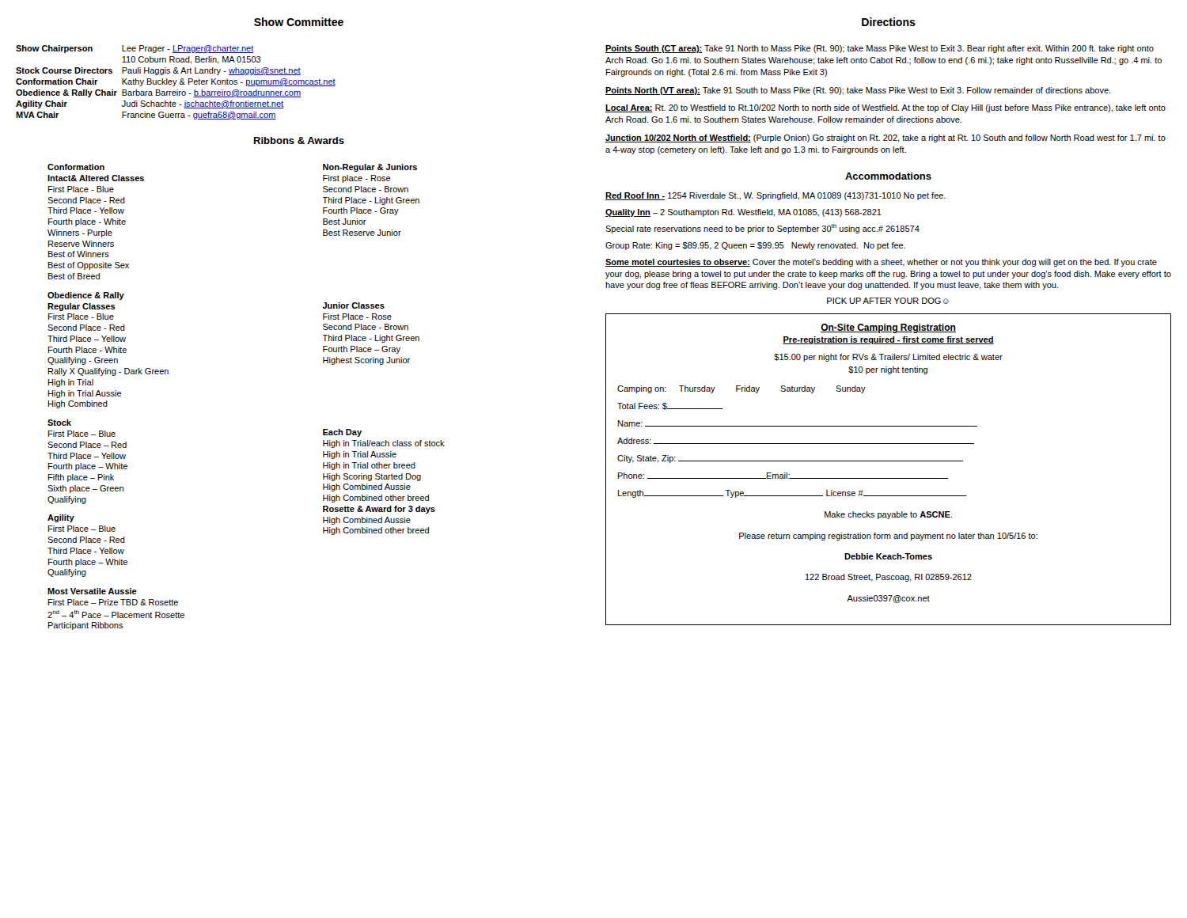Show Committee
| Show Chairperson | Lee Prager - LPrager@charter.net |
| | 110 Coburn Road, Berlin, MA 01503 |
| Stock Course Directors | Pauli Haggis & Art Landry - whaggis@snet.net |
| Conformation Chair | Kathy Buckley & Peter Kontos - pupmum@comcast.net |
| Obedience & Rally Chair | Barbara Barreiro - b.barreiro@roadrunner.com |
| Agility Chair | Judi Schachte - jschachte@frontiernet.net |
| MVA Chair | Francine Guerra - guefra68@gmail.com |
Ribbons & Awards
Conformation
Intact& Altered Classes
First Place - Blue
Second Place - Red
Third Place - Yellow
Fourth place - White
Winners - Purple
Reserve Winners
Best of Winners
Best of Opposite Sex
Best of Breed
Obedience & Rally
Regular Classes
First Place - Blue
Second Place - Red
Third Place – Yellow
Fourth Place - White
Qualifying - Green
Rally X Qualifying - Dark Green
High in Trial
High in Trial Aussie
High Combined
Stock
First Place – Blue
Second Place – Red
Third Place – Yellow
Fourth place – White
Fifth place – Pink
Sixth place – Green
Qualifying
Agility
First Place – Blue
Second Place - Red
Third Place - Yellow
Fourth place – White
Qualifying
Most Versatile Aussie
First Place – Prize TBD & Rosette
2nd – 4th Pace – Placement Rosette
Participant Ribbons
Non-Regular & Juniors
First place - Rose
Second Place - Brown
Third Place - Light Green
Fourth Place - Gray
Best Junior
Best Reserve Junior
Junior Classes
First Place - Rose
Second Place - Brown
Third Place - Light Green
Fourth Place – Gray
Highest Scoring Junior
Each Day
High in Trial/each class of stock
High in Trial Aussie
High in Trial other breed
High Scoring Started Dog
High Combined Aussie
High Combined other breed
Rosette & Award for 3 days
High Combined Aussie
High Combined other breed
Directions
Points South (CT area): Take 91 North to Mass Pike (Rt. 90); take Mass Pike West to Exit 3. Bear right after exit. Within 200 ft. take right onto Arch Road. Go 1.6 mi. to Southern States Warehouse; take left onto Cabot Rd.; follow to end (.6 mi.); take right onto Russellville Rd.; go .4 mi. to Fairgrounds on right. (Total 2.6 mi. from Mass Pike Exit 3)
Points North (VT area): Take 91 South to Mass Pike (Rt. 90); take Mass Pike West to Exit 3. Follow remainder of directions above.
Local Area: Rt. 20 to Westfield to Rt.10/202 North to north side of Westfield. At the top of Clay Hill (just before Mass Pike entrance), take left onto Arch Road. Go 1.6 mi. to Southern States Warehouse. Follow remainder of directions above.
Junction 10/202 North of Westfield: (Purple Onion) Go straight on Rt. 202, take a right at Rt. 10 South and follow North Road west for 1.7 mi. to a 4-way stop (cemetery on left). Take left and go 1.3 mi. to Fairgrounds on left.
Accommodations
Red Roof Inn - 1254 Riverdale St., W. Springfield, MA 01089 (413)731-1010 No pet fee.
Quality Inn – 2 Southampton Rd. Westfield, MA 01085, (413) 568-2821
Special rate reservations need to be prior to September 30th using acc.# 2618574
Group Rate: King = $89.95, 2 Queen = $99.95 Newly renovated. No pet fee.
Some motel courtesies to observe: Cover the motel’s bedding with a sheet, whether or not you think your dog will get on the bed. If you crate your dog, please bring a towel to put under the crate to keep marks off the rug. Bring a towel to put under your dog’s food dish. Make every effort to have your dog free of fleas BEFORE arriving. Don’t leave your dog unattended. If you must leave, take them with you.
PICK UP AFTER YOUR DOG☺
On-Site Camping Registration
Pre-registration is required - first come first served
$15.00 per night for RVs & Trailers/ Limited electric & water
$10 per night tenting
Camping on: Thursday Friday Saturday Sunday
Total Fees: $
Name:
Address:
City, State, Zip:
Phone: Email:
Length Type License #
Make checks payable to ASCNE.
Please return camping registration form and payment no later than 10/5/16 to:
Debbie Keach-Tomes
122 Broad Street, Pascoag, RI 02859-2612
Aussie0397@cox.net